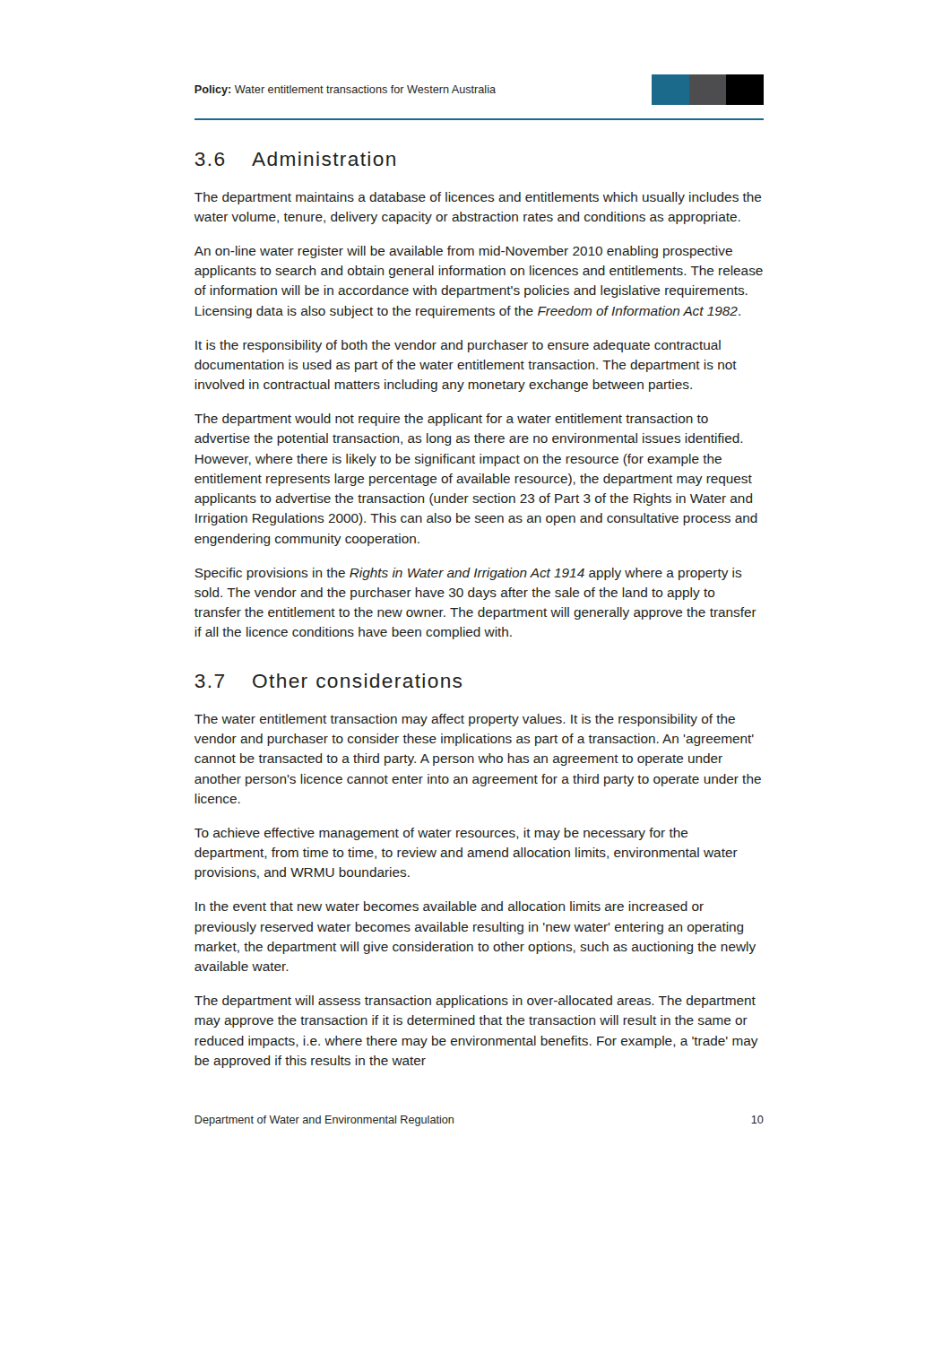Policy: Water entitlement transactions for Western Australia
3.6 Administration
The department maintains a database of licences and entitlements which usually includes the water volume, tenure, delivery capacity or abstraction rates and conditions as appropriate.
An on-line water register will be available from mid-November 2010 enabling prospective applicants to search and obtain general information on licences and entitlements. The release of information will be in accordance with department's policies and legislative requirements. Licensing data is also subject to the requirements of the Freedom of Information Act 1982.
It is the responsibility of both the vendor and purchaser to ensure adequate contractual documentation is used as part of the water entitlement transaction. The department is not involved in contractual matters including any monetary exchange between parties.
The department would not require the applicant for a water entitlement transaction to advertise the potential transaction, as long as there are no environmental issues identified. However, where there is likely to be significant impact on the resource (for example the entitlement represents large percentage of available resource), the department may request applicants to advertise the transaction (under section 23 of Part 3 of the Rights in Water and Irrigation Regulations 2000). This can also be seen as an open and consultative process and engendering community cooperation.
Specific provisions in the Rights in Water and Irrigation Act 1914 apply where a property is sold. The vendor and the purchaser have 30 days after the sale of the land to apply to transfer the entitlement to the new owner. The department will generally approve the transfer if all the licence conditions have been complied with.
3.7 Other considerations
The water entitlement transaction may affect property values. It is the responsibility of the vendor and purchaser to consider these implications as part of a transaction. An 'agreement' cannot be transacted to a third party. A person who has an agreement to operate under another person's licence cannot enter into an agreement for a third party to operate under the licence.
To achieve effective management of water resources, it may be necessary for the department, from time to time, to review and amend allocation limits, environmental water provisions, and WRMU boundaries.
In the event that new water becomes available and allocation limits are increased or previously reserved water becomes available resulting in 'new water' entering an operating market, the department will give consideration to other options, such as auctioning the newly available water.
The department will assess transaction applications in over-allocated areas. The department may approve the transaction if it is determined that the transaction will result in the same or reduced impacts, i.e. where there may be environmental benefits. For example, a 'trade' may be approved if this results in the water
Department of Water and Environmental Regulation
10